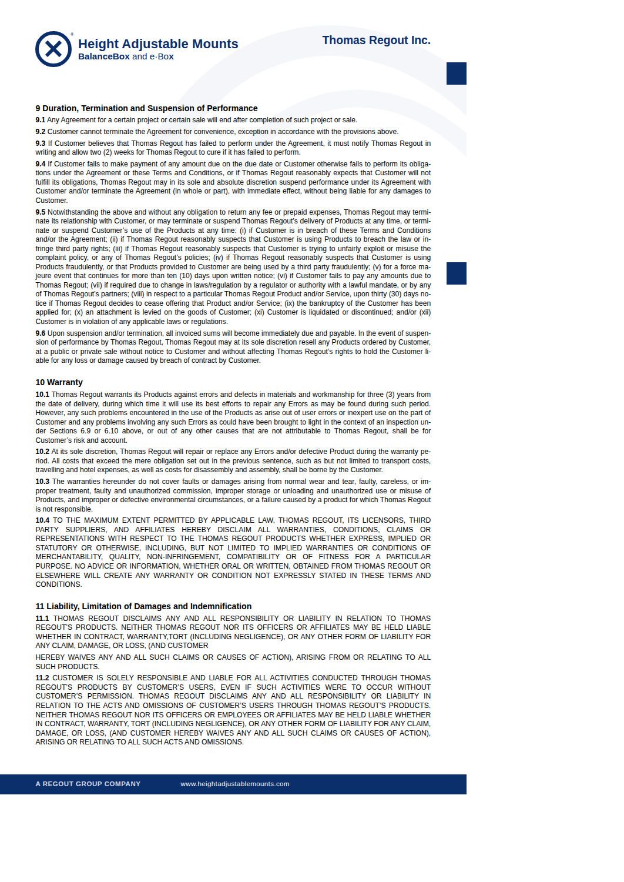®
Height Adjustable Mounts
BalanceBox and e·Box
Thomas Regout Inc.
9 Duration, Termination and Suspension of Performance
9.1 Any Agreement for a certain project or certain sale will end after completion of such project or sale.
9.2 Customer cannot terminate the Agreement for convenience, exception in accordance with the provisions above.
9.3 If Customer believes that Thomas Regout has failed to perform under the Agreement, it must notify Thomas Regout in writing and allow two (2) weeks for Thomas Regout to cure if it has failed to perform.
9.4 If Customer fails to make payment of any amount due on the due date or Customer otherwise fails to perform its obligations under the Agreement or these Terms and Conditions, or if Thomas Regout reasonably expects that Customer will not fulfill its obligations, Thomas Regout may in its sole and absolute discretion suspend performance under its Agreement with Customer and/or terminate the Agreement (in whole or part), with immediate effect, without being liable for any damages to Customer.
9.5 Notwithstanding the above and without any obligation to return any fee or prepaid expenses, Thomas Regout may terminate its relationship with Customer, or may terminate or suspend Thomas Regout’s delivery of Products at any time, or terminate or suspend Customer’s use of the Products at any time: (i) if Customer is in breach of these Terms and Conditions and/or the Agreement; (ii) if Thomas Regout reasonably suspects that Customer is using Products to breach the law or infringe third party rights; (iii) if Thomas Regout reasonably suspects that Customer is trying to unfairly exploit or misuse the complaint policy, or any of Thomas Regout’s policies; (iv) if Thomas Regout reasonably suspects that Customer is using Products fraudulently, or that Products provided to Customer are being used by a third party fraudulently; (v) for a force majeure event that continues for more than ten (10) days upon written notice; (vi) if Customer fails to pay any amounts due to Thomas Regout; (vii) if required due to change in laws/regulation by a regulator or authority with a lawful mandate, or by any of Thomas Regout’s partners; (viii) in respect to a particular Thomas Regout Product and/or Service, upon thirty (30) days notice if Thomas Regout decides to cease offering that Product and/or Service; (ix) the bankruptcy of the Customer has been applied for; (x) an attachment is levied on the goods of Customer; (xi) Customer is liquidated or discontinued; and/or (xii) Customer is in violation of any applicable laws or regulations.
9.6 Upon suspension and/or termination, all invoiced sums will become immediately due and payable. In the event of suspension of performance by Thomas Regout, Thomas Regout may at its sole discretion resell any Products ordered by Customer, at a public or private sale without notice to Customer and without affecting Thomas Regout’s rights to hold the Customer liable for any loss or damage caused by breach of contract by Customer.
10 Warranty
10.1 Thomas Regout warrants its Products against errors and defects in materials and workmanship for three (3) years from the date of delivery, during which time it will use its best efforts to repair any Errors as may be found during such period. However, any such problems encountered in the use of the Products as arise out of user errors or inexpert use on the part of Customer and any problems involving any such Errors as could have been brought to light in the context of an inspection under Sections 6.9 or 6.10 above, or out of any other causes that are not attributable to Thomas Regout, shall be for Customer’s risk and account.
10.2 At its sole discretion, Thomas Regout will repair or replace any Errors and/or defective Product during the warranty period. All costs that exceed the mere obligation set out in the previous sentence, such as but not limited to transport costs, travelling and hotel expenses, as well as costs for disassembly and assembly, shall be borne by the Customer.
10.3 The warranties hereunder do not cover faults or damages arising from normal wear and tear, faulty, careless, or improper treatment, faulty and unauthorized commission, improper storage or unloading and unauthorized use or misuse of Products, and improper or defective environmental circumstances, or a failure caused by a product for which Thomas Regout is not responsible.
10.4 TO THE MAXIMUM EXTENT PERMITTED BY APPLICABLE LAW, THOMAS REGOUT, ITS LICENSORS, THIRD PARTY SUPPLIERS, AND AFFILIATES HEREBY DISCLAIM ALL WARRANTIES, CONDITIONS, CLAIMS OR REPRESENTATIONS WITH RESPECT TO THE THOMAS REGOUT PRODUCTS WHETHER EXPRESS, IMPLIED OR STATUTORY OR OTHERWISE, INCLUDING, BUT NOT LIMITED TO IMPLIED WARRANTIES OR CONDITIONS OF MERCHANTABILITY, QUALITY, NON-INFRINGEMENT, COMPATIBILITY OR OF FITNESS FOR A PARTICULAR PURPOSE. NO ADVICE OR INFORMATION, WHETHER ORAL OR WRITTEN, OBTAINED FROM THOMAS REGOUT OR ELSEWHERE WILL CREATE ANY WARRANTY OR CONDITION NOT EXPRESSLY STATED IN THESE TERMS AND CONDITIONS.
11 Liability, Limitation of Damages and Indemnification
11.1 THOMAS REGOUT DISCLAIMS ANY AND ALL RESPONSIBILITY OR LIABILITY IN RELATION TO THOMAS REGOUT’S PRODUCTS. NEITHER THOMAS REGOUT NOR ITS OFFICERS OR AFFILIATES MAY BE HELD LIABLE WHETHER IN CONTRACT, WARRANTY,TORT (INCLUDING NEGLIGENCE), OR ANY OTHER FORM OF LIABILITY FOR ANY CLAIM, DAMAGE, OR LOSS, (AND CUSTOMER
HEREBY WAIVES ANY AND ALL SUCH CLAIMS OR CAUSES OF ACTION), ARISING FROM OR RELATING TO ALL SUCH PRODUCTS.
11.2 CUSTOMER IS SOLELY RESPONSIBLE AND LIABLE FOR ALL ACTIVITIES CONDUCTED THROUGH THOMAS REGOUT’S PRODUCTS BY CUSTOMER’S USERS, EVEN IF SUCH ACTIVITIES WERE TO OCCUR WITHOUT CUSTOMER’S PERMISSION. THOMAS REGOUT DISCLAIMS ANY AND ALL RESPONSIBILITY OR LIABILITY IN RELATION TO THE ACTS AND OMISSIONS OF CUSTOMER’S USERS THROUGH THOMAS REGOUT’S PRODUCTS. NEITHER THOMAS REGOUT NOR ITS OFFICERS OR EMPLOYEES OR AFFILIATES MAY BE HELD LIABLE WHETHER IN CONTRACT, WARRANTY, TORT (INCLUDING NEGLIGENCE), OR ANY OTHER FORM OF LIABILITY FOR ANY CLAIM, DAMAGE, OR LOSS, (AND CUSTOMER HEREBY WAIVES ANY AND ALL SUCH CLAIMS OR CAUSES OF ACTION), ARISING OR RELATING TO ALL SUCH ACTS AND OMISSIONS.
A REGOUT GROUP COMPANY www.heightadjustablemounts.com